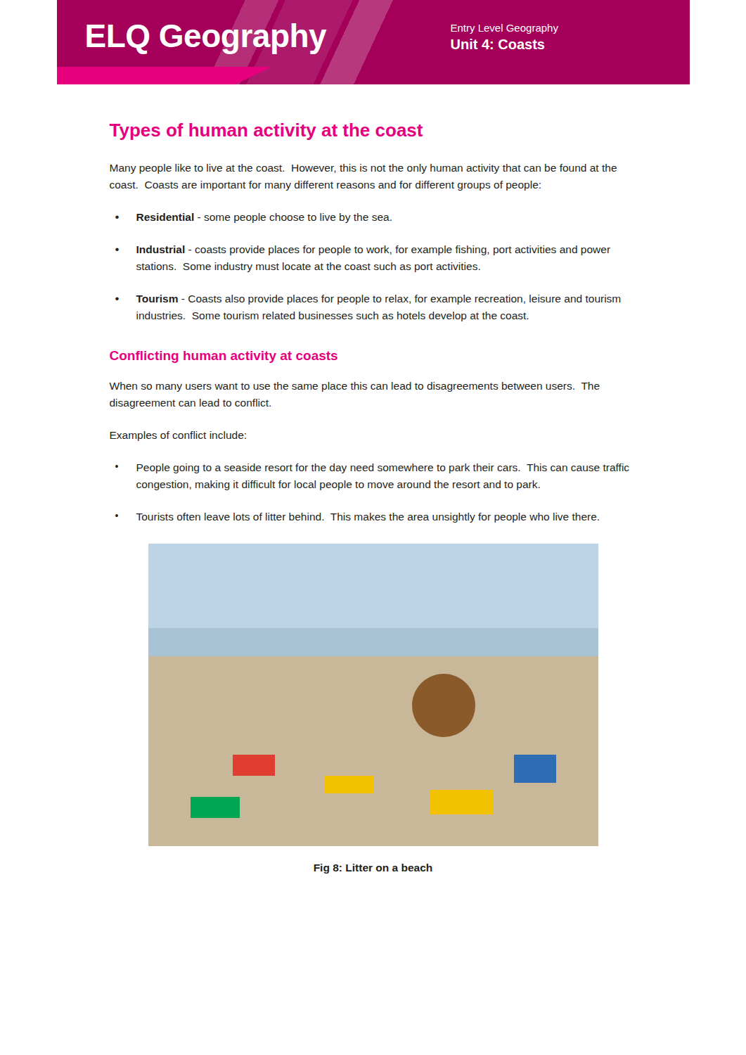ELQ Geography
Entry Level Geography
Unit 4: Coasts
Types of human activity at the coast
Many people like to live at the coast. However, this is not the only human activity that can be found at the coast. Coasts are important for many different reasons and for different groups of people:
Residential - some people choose to live by the sea.
Industrial - coasts provide places for people to work, for example fishing, port activities and power stations. Some industry must locate at the coast such as port activities.
Tourism - Coasts also provide places for people to relax, for example recreation, leisure and tourism industries. Some tourism related businesses such as hotels develop at the coast.
Conflicting human activity at coasts
When so many users want to use the same place this can lead to disagreements between users. The disagreement can lead to conflict.
Examples of conflict include:
People going to a seaside resort for the day need somewhere to park their cars. This can cause traffic congestion, making it difficult for local people to move around the resort and to park.
Tourists often leave lots of litter behind. This makes the area unsightly for people who live there.
Fig 8: Litter on a beach